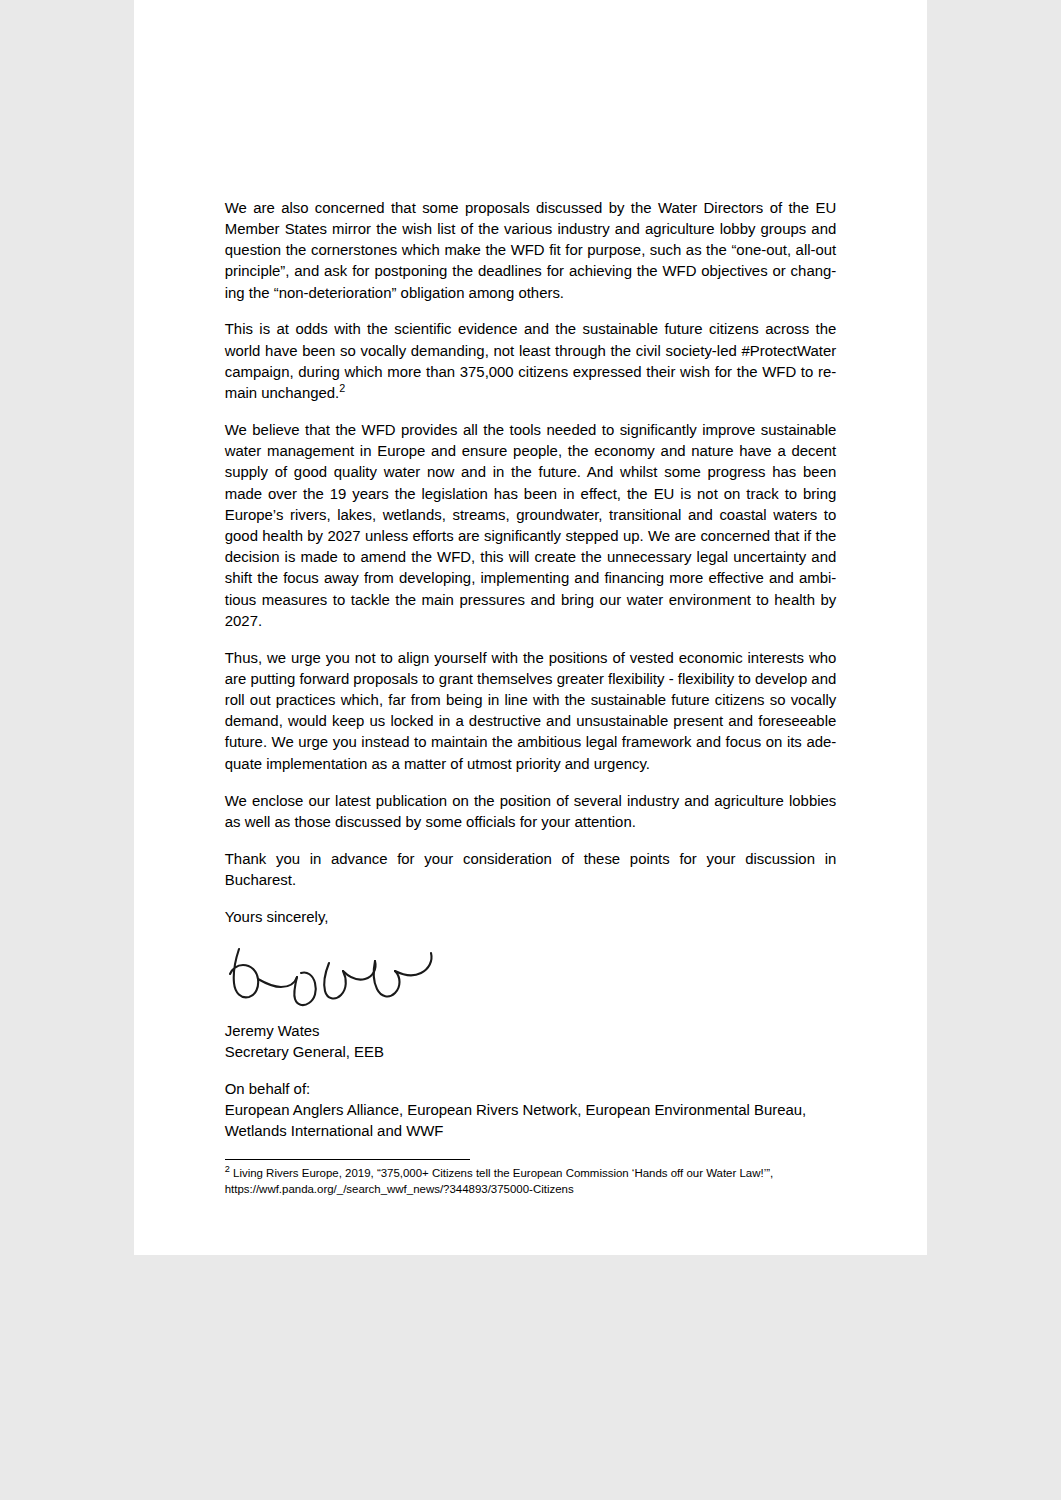We are also concerned that some proposals discussed by the Water Directors of the EU Member States mirror the wish list of the various industry and agriculture lobby groups and question the cornerstones which make the WFD fit for purpose, such as the “one-out, all-out principle”, and ask for postponing the deadlines for achieving the WFD objectives or changing the “non-deterioration” obligation among others.
This is at odds with the scientific evidence and the sustainable future citizens across the world have been so vocally demanding, not least through the civil society-led #ProtectWater campaign, during which more than 375,000 citizens expressed their wish for the WFD to remain unchanged.2
We believe that the WFD provides all the tools needed to significantly improve sustainable water management in Europe and ensure people, the economy and nature have a decent supply of good quality water now and in the future. And whilst some progress has been made over the 19 years the legislation has been in effect, the EU is not on track to bring Europe’s rivers, lakes, wetlands, streams, groundwater, transitional and coastal waters to good health by 2027 unless efforts are significantly stepped up. We are concerned that if the decision is made to amend the WFD, this will create the unnecessary legal uncertainty and shift the focus away from developing, imple­menting and financing more effective and ambitious measures to tackle the main pressures and bring our water environment to health by 2027.
Thus, we urge you not to align yourself with the positions of vested economic interests who are putting forward proposals to grant themselves greater flexibility - flexibility to develop and roll out practices which, far from being in line with the sustainable future citizens so vocally demand, would keep us locked in a destructive and unsustainable present and foreseeable future. We urge you instead to maintain the ambitious legal framework and focus on its adequate implementation as a matter of utmost priority and urgency.
We enclose our latest publication on the position of several industry and agriculture lobbies as well as those discussed by some officials for your attention.
Thank you in advance for your consideration of these points for your discussion in Bucharest.
Yours sincerely,
Jeremy Wates
Secretary General, EEB
On behalf of:
European Anglers Alliance, European Rivers Network, European Environmental Bureau, Wetlands International and WWF
2 Living Rivers Europe, 2019, “375,000+ Citizens tell the European Commission ‘Hands off our Water Law!’”, https://wwf.panda.org/_/search_wwf_news/?344893/375000-Citizens